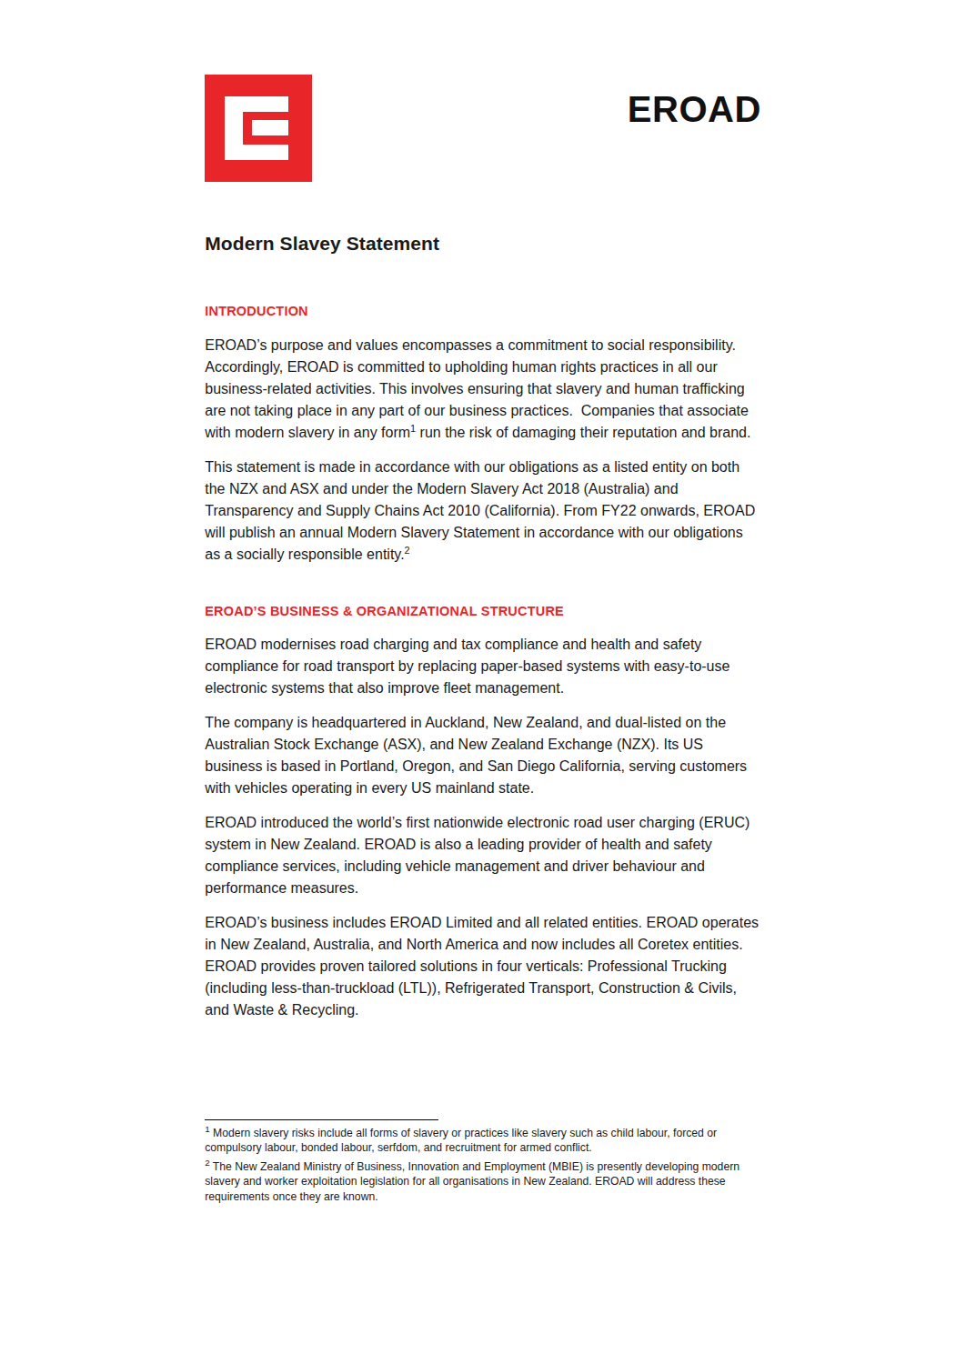EROAD
Modern Slavey Statement
Introduction
EROAD’s purpose and values encompasses a commitment to social responsibility. Accordingly, EROAD is committed to upholding human rights practices in all our business-related activities. This involves ensuring that slavery and human trafficking are not taking place in any part of our business practices. Companies that associate with modern slavery in any form1 run the risk of damaging their reputation and brand.
This statement is made in accordance with our obligations as a listed entity on both the NZX and ASX and under the Modern Slavery Act 2018 (Australia) and Transparency and Supply Chains Act 2010 (California). From FY22 onwards, EROAD will publish an annual Modern Slavery Statement in accordance with our obligations as a socially responsible entity.2
EROAD’s Business & Organizational Structure
EROAD modernises road charging and tax compliance and health and safety compliance for road transport by replacing paper-based systems with easy-to-use electronic systems that also improve fleet management.
The company is headquartered in Auckland, New Zealand, and dual-listed on the Australian Stock Exchange (ASX), and New Zealand Exchange (NZX). Its US business is based in Portland, Oregon, and San Diego California, serving customers with vehicles operating in every US mainland state.
EROAD introduced the world’s first nationwide electronic road user charging (ERUC) system in New Zealand. EROAD is also a leading provider of health and safety compliance services, including vehicle management and driver behaviour and performance measures.
EROAD’s business includes EROAD Limited and all related entities. EROAD operates in New Zealand, Australia, and North America and now includes all Coretex entities. EROAD provides proven tailored solutions in four verticals: Professional Trucking (including less-than-truckload (LTL)), Refrigerated Transport, Construction & Civils, and Waste & Recycling.
1 Modern slavery risks include all forms of slavery or practices like slavery such as child labour, forced or compulsory labour, bonded labour, serfdom, and recruitment for armed conflict.
2 The New Zealand Ministry of Business, Innovation and Employment (MBIE) is presently developing modern slavery and worker exploitation legislation for all organisations in New Zealand. EROAD will address these requirements once they are known.